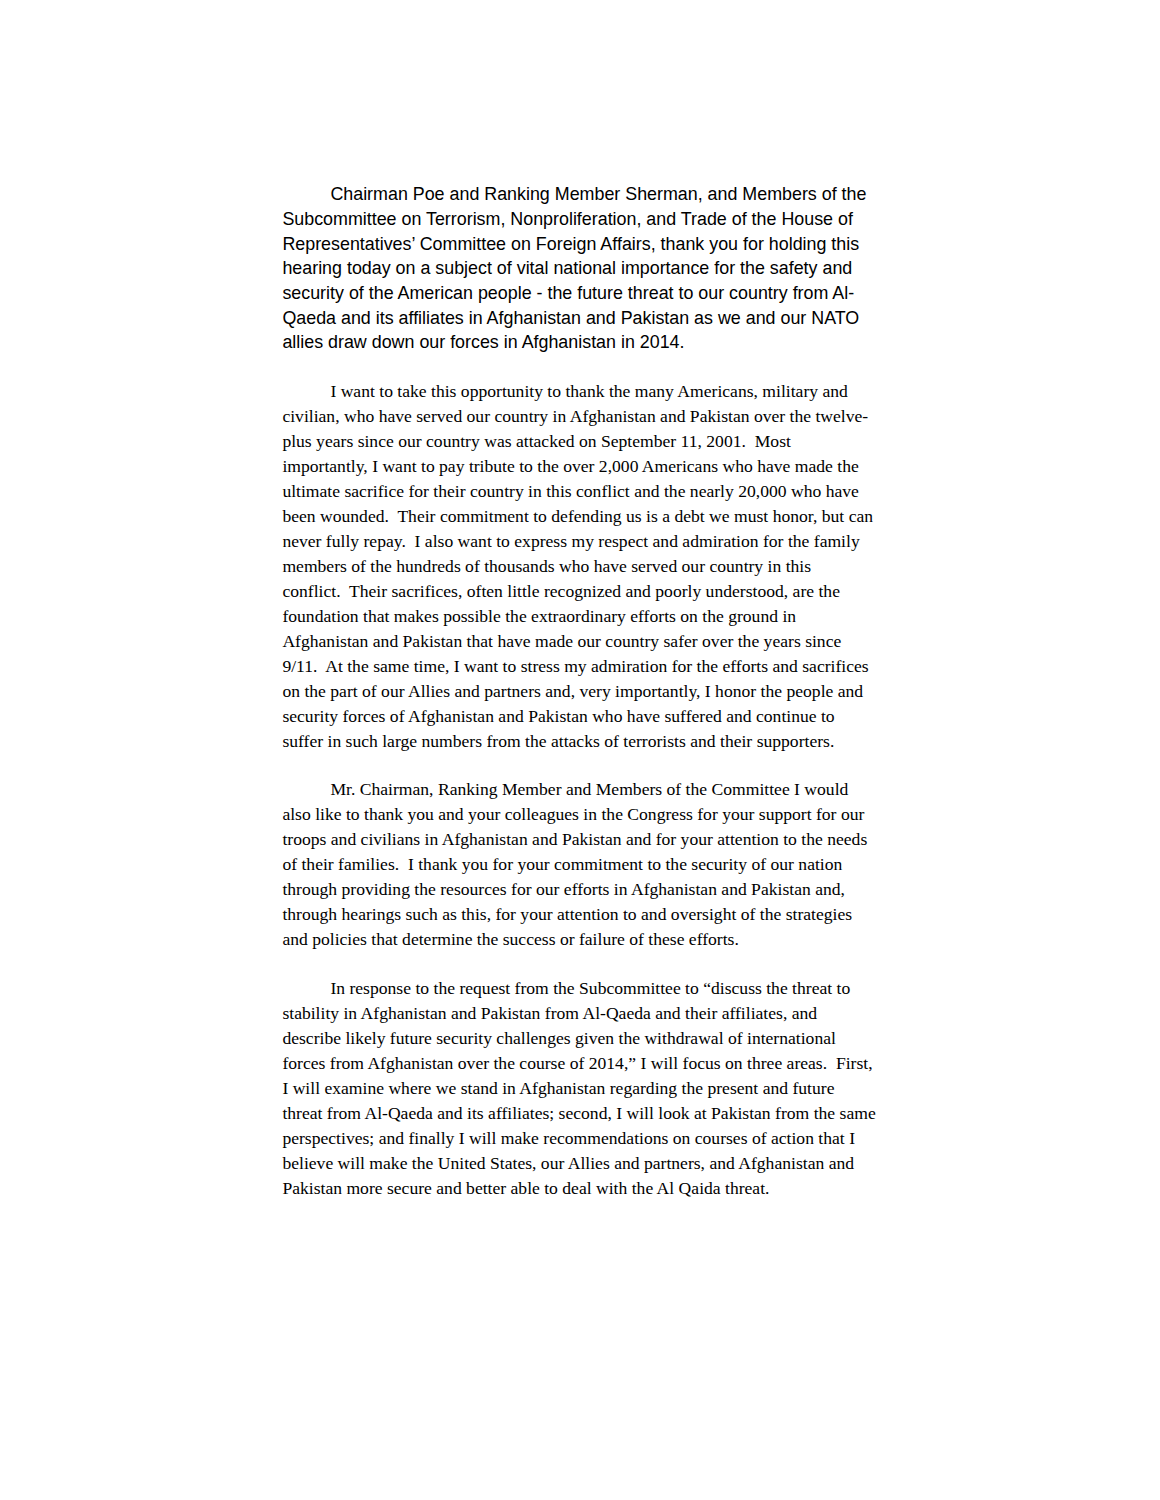Chairman Poe and Ranking Member Sherman, and Members of the Subcommittee on Terrorism, Nonproliferation, and Trade of the House of Representatives’ Committee on Foreign Affairs, thank you for holding this hearing today on a subject of vital national importance for the safety and security of the American people - the future threat to our country from Al-Qaeda and its affiliates in Afghanistan and Pakistan as we and our NATO allies draw down our forces in Afghanistan in 2014.
I want to take this opportunity to thank the many Americans, military and civilian, who have served our country in Afghanistan and Pakistan over the twelve-plus years since our country was attacked on September 11, 2001. Most importantly, I want to pay tribute to the over 2,000 Americans who have made the ultimate sacrifice for their country in this conflict and the nearly 20,000 who have been wounded. Their commitment to defending us is a debt we must honor, but can never fully repay. I also want to express my respect and admiration for the family members of the hundreds of thousands who have served our country in this conflict. Their sacrifices, often little recognized and poorly understood, are the foundation that makes possible the extraordinary efforts on the ground in Afghanistan and Pakistan that have made our country safer over the years since 9/11. At the same time, I want to stress my admiration for the efforts and sacrifices on the part of our Allies and partners and, very importantly, I honor the people and security forces of Afghanistan and Pakistan who have suffered and continue to suffer in such large numbers from the attacks of terrorists and their supporters.
Mr. Chairman, Ranking Member and Members of the Committee I would also like to thank you and your colleagues in the Congress for your support for our troops and civilians in Afghanistan and Pakistan and for your attention to the needs of their families. I thank you for your commitment to the security of our nation through providing the resources for our efforts in Afghanistan and Pakistan and, through hearings such as this, for your attention to and oversight of the strategies and policies that determine the success or failure of these efforts.
In response to the request from the Subcommittee to “discuss the threat to stability in Afghanistan and Pakistan from Al-Qaeda and their affiliates, and describe likely future security challenges given the withdrawal of international forces from Afghanistan over the course of 2014,” I will focus on three areas. First, I will examine where we stand in Afghanistan regarding the present and future threat from Al-Qaeda and its affiliates; second, I will look at Pakistan from the same perspectives; and finally I will make recommendations on courses of action that I believe will make the United States, our Allies and partners, and Afghanistan and Pakistan more secure and better able to deal with the Al Qaida threat.